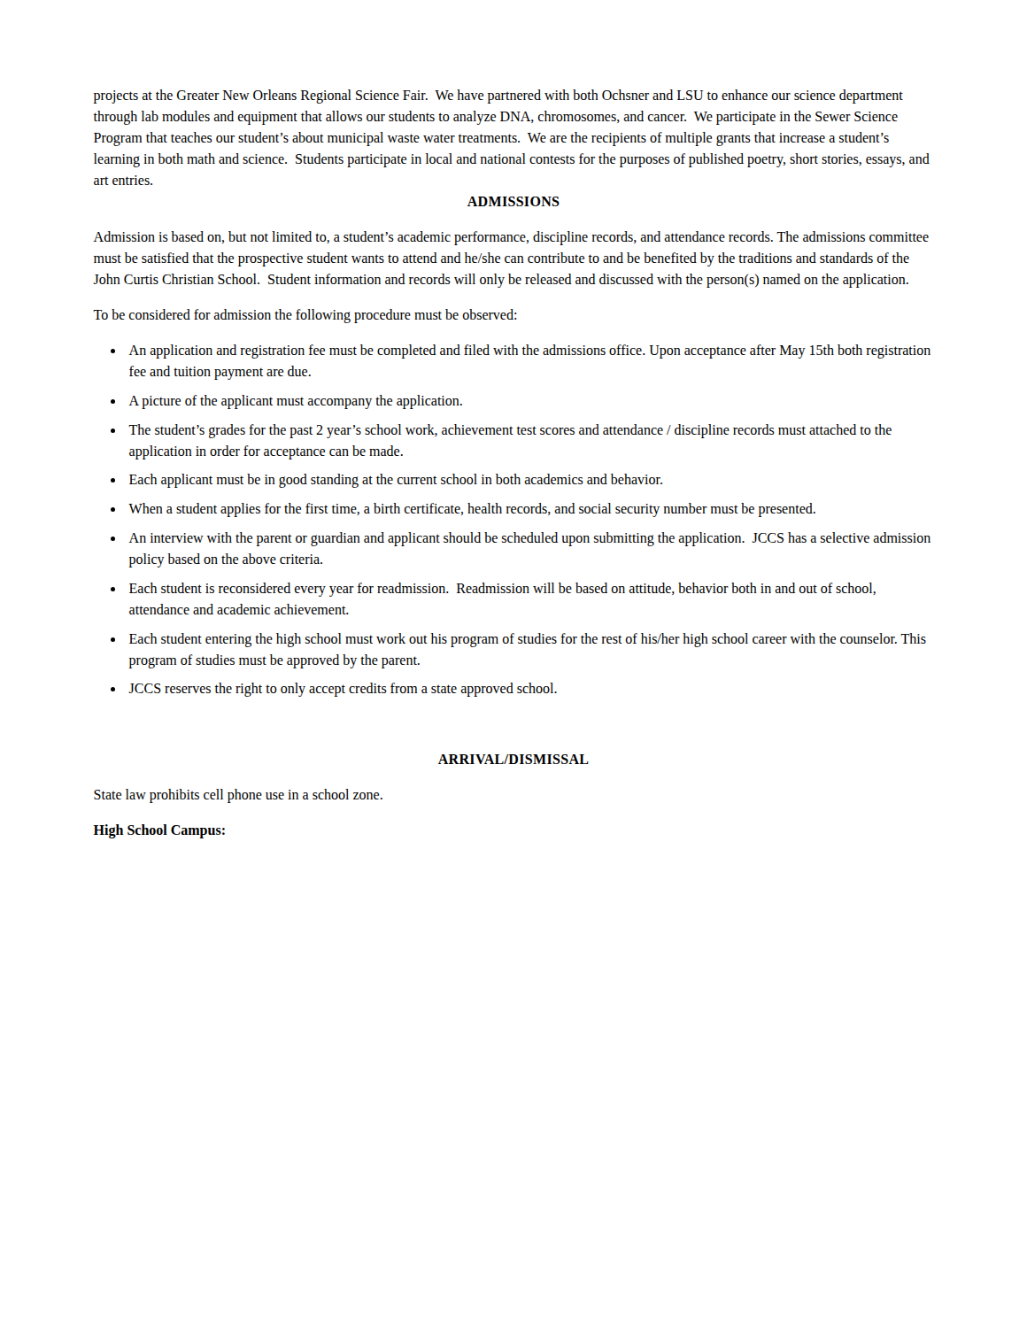projects at the Greater New Orleans Regional Science Fair. We have partnered with both Ochsner and LSU to enhance our science department through lab modules and equipment that allows our students to analyze DNA, chromosomes, and cancer. We participate in the Sewer Science Program that teaches our student’s about municipal waste water treatments. We are the recipients of multiple grants that increase a student’s learning in both math and science. Students participate in local and national contests for the purposes of published poetry, short stories, essays, and art entries.
ADMISSIONS
Admission is based on, but not limited to, a student’s academic performance, discipline records, and attendance records. The admissions committee must be satisfied that the prospective student wants to attend and he/she can contribute to and be benefited by the traditions and standards of the John Curtis Christian School. Student information and records will only be released and discussed with the person(s) named on the application.
To be considered for admission the following procedure must be observed:
An application and registration fee must be completed and filed with the admissions office. Upon acceptance after May 15th both registration fee and tuition payment are due.
A picture of the applicant must accompany the application.
The student’s grades for the past 2 year’s school work, achievement test scores and attendance / discipline records must attached to the application in order for acceptance can be made.
Each applicant must be in good standing at the current school in both academics and behavior.
When a student applies for the first time, a birth certificate, health records, and social security number must be presented.
An interview with the parent or guardian and applicant should be scheduled upon submitting the application. JCCS has a selective admission policy based on the above criteria.
Each student is reconsidered every year for readmission. Readmission will be based on attitude, behavior both in and out of school, attendance and academic achievement.
Each student entering the high school must work out his program of studies for the rest of his/her high school career with the counselor. This program of studies must be approved by the parent.
JCCS reserves the right to only accept credits from a state approved school.
ARRIVAL/DISMISSAL
State law prohibits cell phone use in a school zone.
High School Campus: